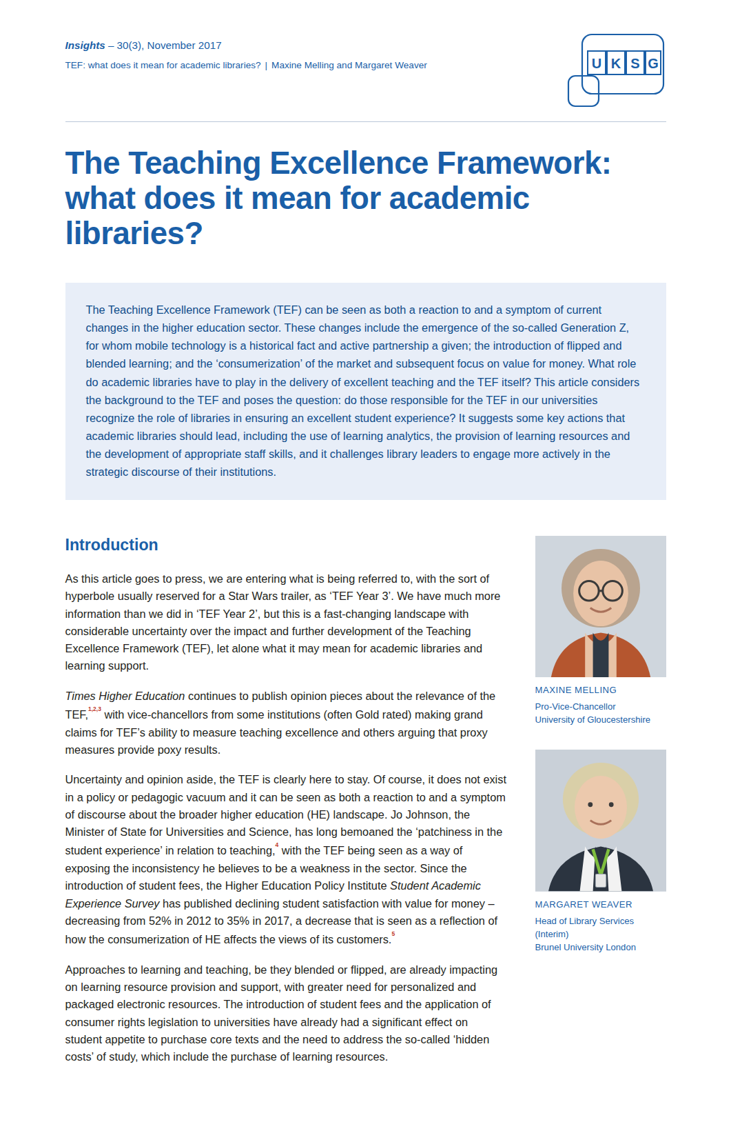Insights – 30(3), November 2017
TEF: what does it mean for academic libraries?|Maxine Melling and Margaret Weaver
U K S G
The Teaching Excellence Framework: what does it mean for academic libraries?
The Teaching Excellence Framework (TEF) can be seen as both a reaction to and a symptom of current changes in the higher education sector. These changes include the emergence of the so-called Generation Z, for whom mobile technology is a historical fact and active partnership a given; the introduction of flipped and blended learning; and the ‘consumerization’ of the market and subsequent focus on value for money. What role do academic libraries have to play in the delivery of excellent teaching and the TEF itself? This article considers the background to the TEF and poses the question: do those responsible for the TEF in our universities recognize the role of libraries in ensuring an excellent student experience? It suggests some key actions that academic libraries should lead, including the use of learning analytics, the provision of learning resources and the development of appropriate staff skills, and it challenges library leaders to engage more actively in the strategic discourse of their institutions.
Introduction
As this article goes to press, we are entering what is being referred to, with the sort of hyperbole usually reserved for a Star Wars trailer, as ‘TEF Year 3’. We have much more information than we did in ‘TEF Year 2’, but this is a fast-changing landscape with considerable uncertainty over the impact and further development of the Teaching Excellence Framework (TEF), let alone what it may mean for academic libraries and learning support.
Times Higher Education continues to publish opinion pieces about the relevance of the TEF,1,2,3 with vice-chancellors from some institutions (often Gold rated) making grand claims for TEF’s ability to measure teaching excellence and others arguing that proxy measures provide poxy results.
Uncertainty and opinion aside, the TEF is clearly here to stay. Of course, it does not exist in a policy or pedagogic vacuum and it can be seen as both a reaction to and a symptom of discourse about the broader higher education (HE) landscape. Jo Johnson, the Minister of State for Universities and Science, has long bemoaned the ‘patchiness in the student experience’ in relation to teaching,4 with the TEF being seen as a way of exposing the inconsistency he believes to be a weakness in the sector. Since the introduction of student fees, the Higher Education Policy Institute Student Academic Experience Survey has published declining student satisfaction with value for money – decreasing from 52% in 2012 to 35% in 2017, a decrease that is seen as a reflection of how the consumerization of HE affects the views of its customers.5
Approaches to learning and teaching, be they blended or flipped, are already impacting on learning resource provision and support, with greater need for personalized and packaged electronic resources. The introduction of student fees and the application of consumer rights legislation to universities have already had a significant effect on student appetite to purchase core texts and the need to address the so-called ‘hidden costs’ of study, which include the purchase of learning resources.
MAXINE MELLING
Pro-Vice-Chancellor
University of Gloucestershire
MARGARET WEAVER
Head of Library Services (Interim)
Brunel University London